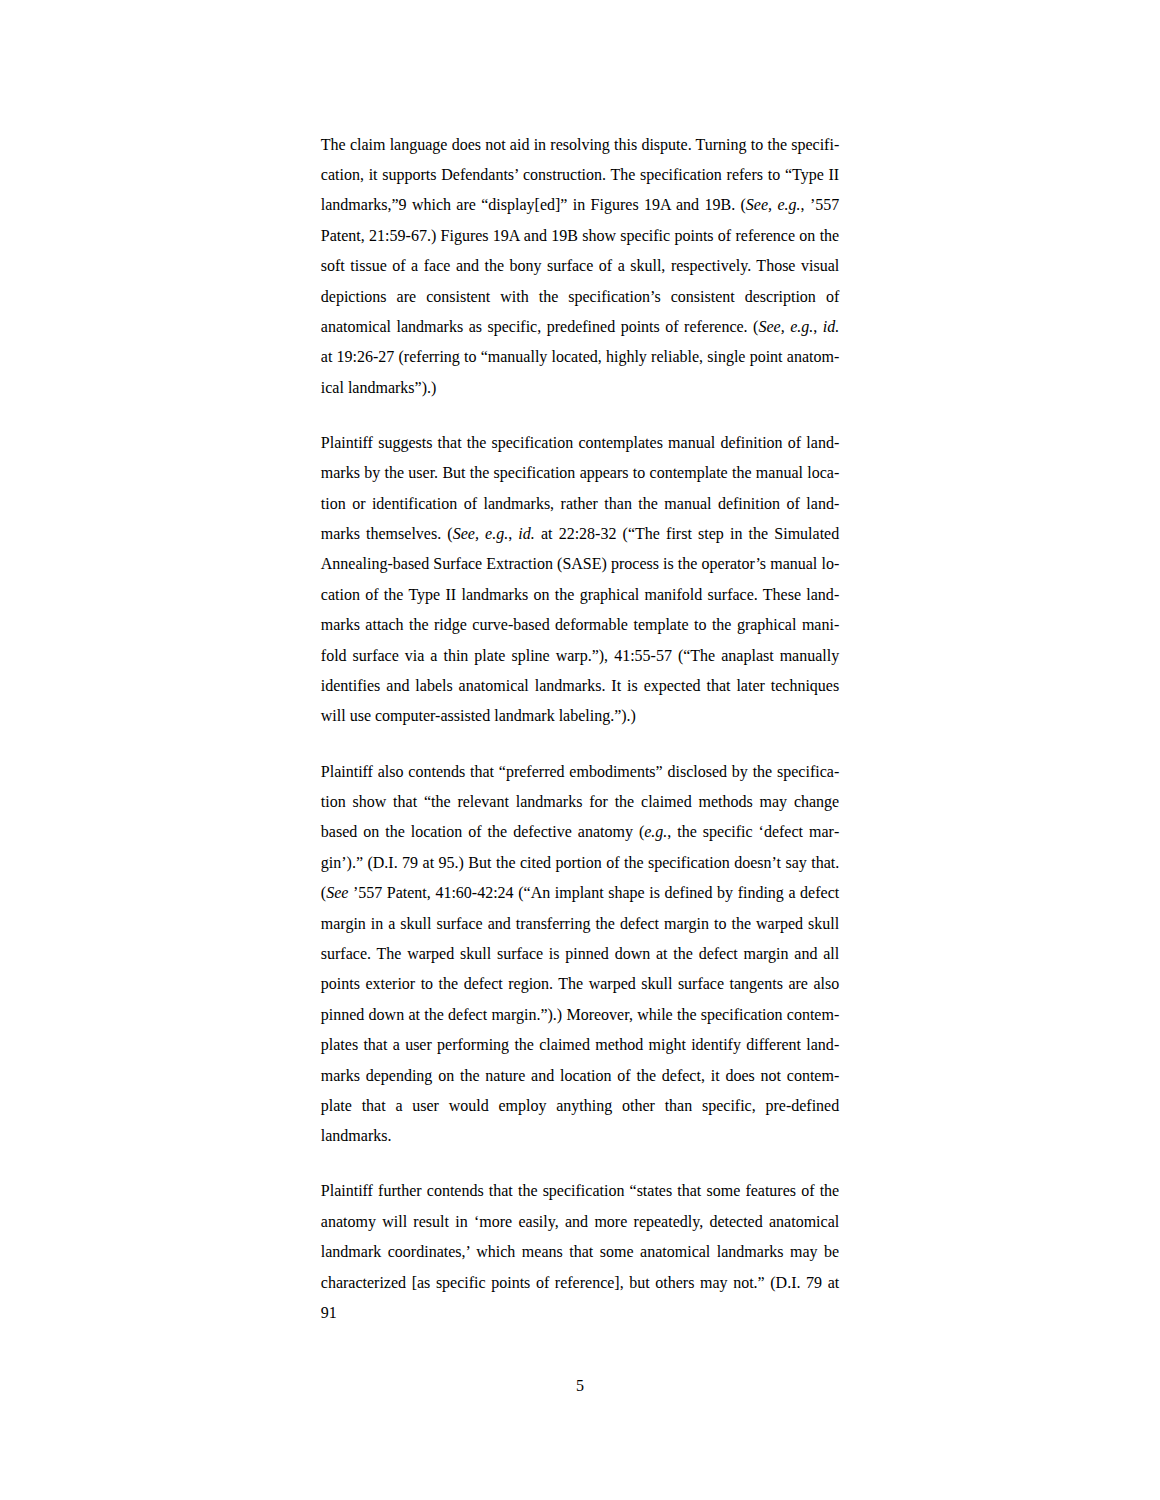The claim language does not aid in resolving this dispute. Turning to the specification, it supports Defendants’ construction. The specification refers to “Type II landmarks,”9 which are “display[ed]” in Figures 19A and 19B. (See, e.g., ’557 Patent, 21:59-67.) Figures 19A and 19B show specific points of reference on the soft tissue of a face and the bony surface of a skull, respectively. Those visual depictions are consistent with the specification’s consistent description of anatomical landmarks as specific, predefined points of reference. (See, e.g., id. at 19:26-27 (referring to “manually located, highly reliable, single point anatomical landmarks”).)
Plaintiff suggests that the specification contemplates manual definition of landmarks by the user. But the specification appears to contemplate the manual location or identification of landmarks, rather than the manual definition of landmarks themselves. (See, e.g., id. at 22:28-32 (“The first step in the Simulated Annealing-based Surface Extraction (SASE) process is the operator’s manual location of the Type II landmarks on the graphical manifold surface. These landmarks attach the ridge curve-based deformable template to the graphical manifold surface via a thin plate spline warp.”), 41:55-57 (“The anaplast manually identifies and labels anatomical landmarks. It is expected that later techniques will use computer-assisted landmark labeling.”).)
Plaintiff also contends that “preferred embodiments” disclosed by the specification show that “the relevant landmarks for the claimed methods may change based on the location of the defective anatomy (e.g., the specific ‘defect margin’).” (D.I. 79 at 95.) But the cited portion of the specification doesn’t say that. (See ’557 Patent, 41:60-42:24 (“An implant shape is defined by finding a defect margin in a skull surface and transferring the defect margin to the warped skull surface. The warped skull surface is pinned down at the defect margin and all points exterior to the defect region. The warped skull surface tangents are also pinned down at the defect margin.”).) Moreover, while the specification contemplates that a user performing the claimed method might identify different landmarks depending on the nature and location of the defect, it does not contemplate that a user would employ anything other than specific, pre-defined landmarks.
Plaintiff further contends that the specification “states that some features of the anatomy will result in ‘more easily, and more repeatedly, detected anatomical landmark coordinates,’ which means that some anatomical landmarks may be characterized [as specific points of reference], but others may not.” (D.I. 79 at 91
5